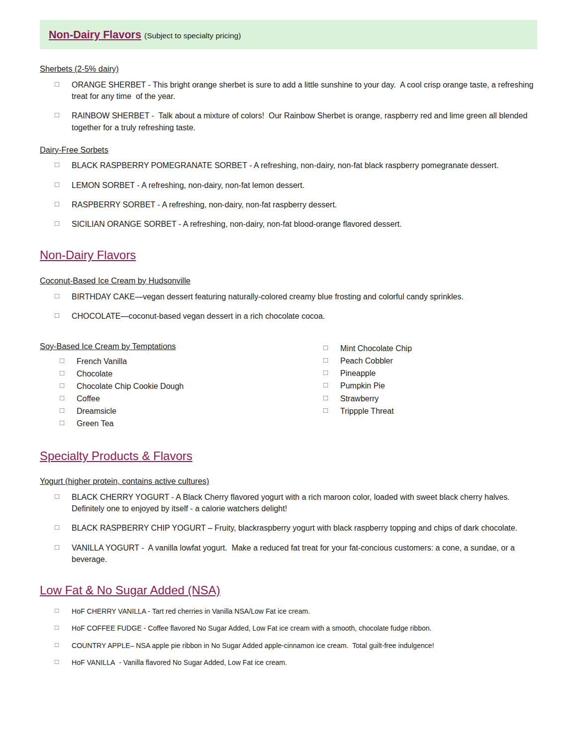Non-Dairy Flavors (Subject to specialty pricing)
Sherbets (2-5% dairy)
ORANGE SHERBET - This bright orange sherbet is sure to add a little sunshine to your day. A cool crisp orange taste, a refreshing treat for any time of the year.
RAINBOW SHERBET - Talk about a mixture of colors! Our Rainbow Sherbet is orange, raspberry red and lime green all blended together for a truly refreshing taste.
Dairy-Free Sorbets
BLACK RASPBERRY POMEGRANATE SORBET - A refreshing, non-dairy, non-fat black raspberry pomegranate dessert.
LEMON SORBET - A refreshing, non-dairy, non-fat lemon dessert.
RASPBERRY SORBET - A refreshing, non-dairy, non-fat raspberry dessert.
SICILIAN ORANGE SORBET - A refreshing, non-dairy, non-fat blood-orange flavored dessert.
Non-Dairy Flavors
Coconut-Based Ice Cream by Hudsonville
BIRTHDAY CAKE—vegan dessert featuring naturally-colored creamy blue frosting and colorful candy sprinkles.
CHOCOLATE—coconut-based vegan dessert in a rich chocolate cocoa.
Soy-Based Ice Cream by Temptations
French Vanilla
Chocolate
Chocolate Chip Cookie Dough
Coffee
Dreamsicle
Green Tea
Mint Chocolate Chip
Peach Cobbler
Pineapple
Pumpkin Pie
Strawberry
Trippple Threat
Specialty Products & Flavors
Yogurt (higher protein, contains active cultures)
BLACK CHERRY YOGURT - A Black Cherry flavored yogurt with a rich maroon color, loaded with sweet black cherry halves. Definitely one to enjoyed by itself - a calorie watchers delight!
BLACK RASPBERRY CHIP YOGURT – Fruity, blackraspberry yogurt with black raspberry topping and chips of dark chocolate.
VANILLA YOGURT - A vanilla lowfat yogurt. Make a reduced fat treat for your fat-concious customers: a cone, a sundae, or a beverage.
Low Fat & No Sugar Added (NSA)
HoF CHERRY VANILLA - Tart red cherries in Vanilla NSA/Low Fat ice cream.
HoF COFFEE FUDGE - Coffee flavored No Sugar Added, Low Fat ice cream with a smooth, chocolate fudge ribbon.
COUNTRY APPLE– NSA apple pie ribbon in No Sugar Added apple-cinnamon ice cream. Total guilt-free indulgence!
HoF VANILLA - Vanilla flavored No Sugar Added, Low Fat ice cream.